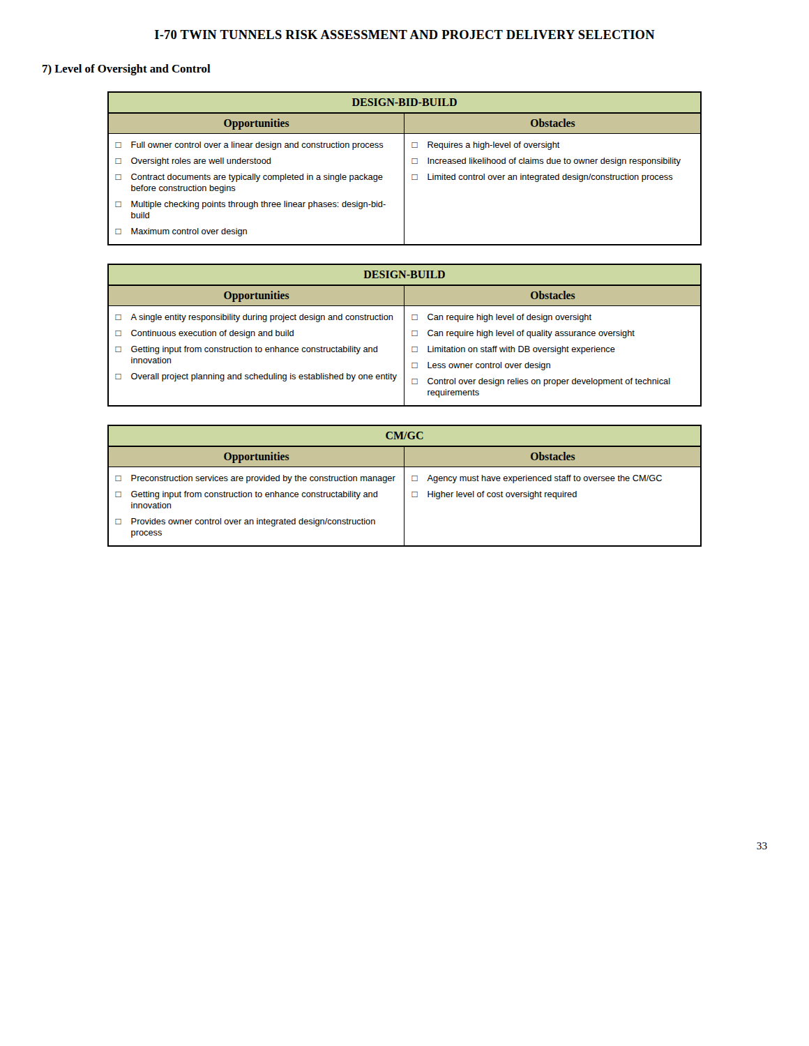I-70 TWIN TUNNELS RISK ASSESSMENT AND PROJECT DELIVERY SELECTION
7) Level of Oversight and Control
DESIGN-BID-BUILD
| Opportunities | Obstacles |
| --- | --- |
| Full owner control over a linear design and construction process Oversight roles are well understood Contract documents are typically completed in a single package before construction begins Multiple checking points through three linear phases: design-bid-build Maximum control over design | Requires a high-level of oversight Increased likelihood of claims due to owner design responsibility Limited control over an integrated design/construction process |
DESIGN-BUILD
| Opportunities | Obstacles |
| --- | --- |
| A single entity responsibility during project design and construction Continuous execution of design and build Getting input from construction to enhance constructability and innovation Overall project planning and scheduling is established by one entity | Can require high level of design oversight Can require high level of quality assurance oversight Limitation on staff with DB oversight experience Less owner control over design Control over design relies on proper development of technical requirements |
CM/GC
| Opportunities | Obstacles |
| --- | --- |
| Preconstruction services are provided by the construction manager Getting input from construction to enhance constructability and innovation Provides owner control over an integrated design/construction process | Agency must have experienced staff to oversee the CM/GC Higher level of cost oversight required |
33